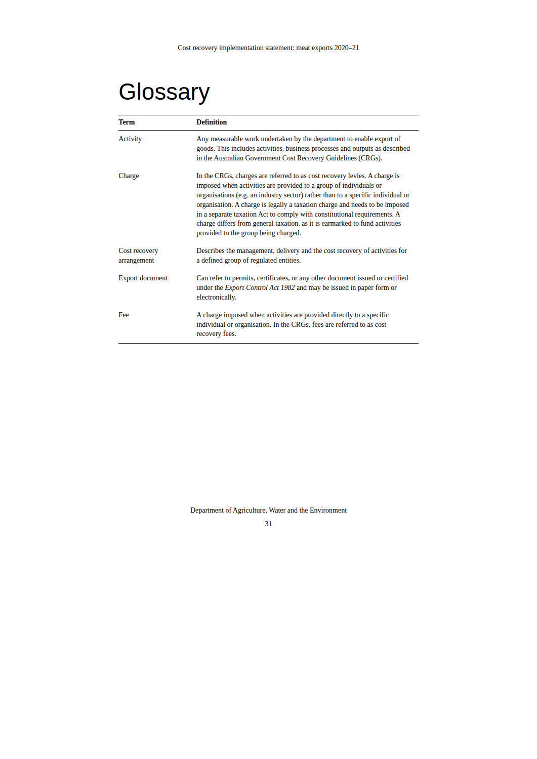Cost recovery implementation statement: meat exports 2020–21
Glossary
| Term | Definition |
| --- | --- |
| Activity | Any measurable work undertaken by the department to enable export of goods. This includes activities, business processes and outputs as described in the Australian Government Cost Recovery Guidelines (CRGs). |
| Charge | In the CRGs, charges are referred to as cost recovery levies. A charge is imposed when activities are provided to a group of individuals or organisations (e.g. an industry sector) rather than to a specific individual or organisation. A charge is legally a taxation charge and needs to be imposed in a separate taxation Act to comply with constitutional requirements. A charge differs from general taxation, as it is earmarked to fund activities provided to the group being charged. |
| Cost recovery arrangement | Describes the management, delivery and the cost recovery of activities for a defined group of regulated entities. |
| Export document | Can refer to permits, certificates, or any other document issued or certified under the Export Control Act 1982 and may be issued in paper form or electronically. |
| Fee | A charge imposed when activities are provided directly to a specific individual or organisation. In the CRGs, fees are referred to as cost recovery fees. |
Department of Agriculture, Water and the Environment
31